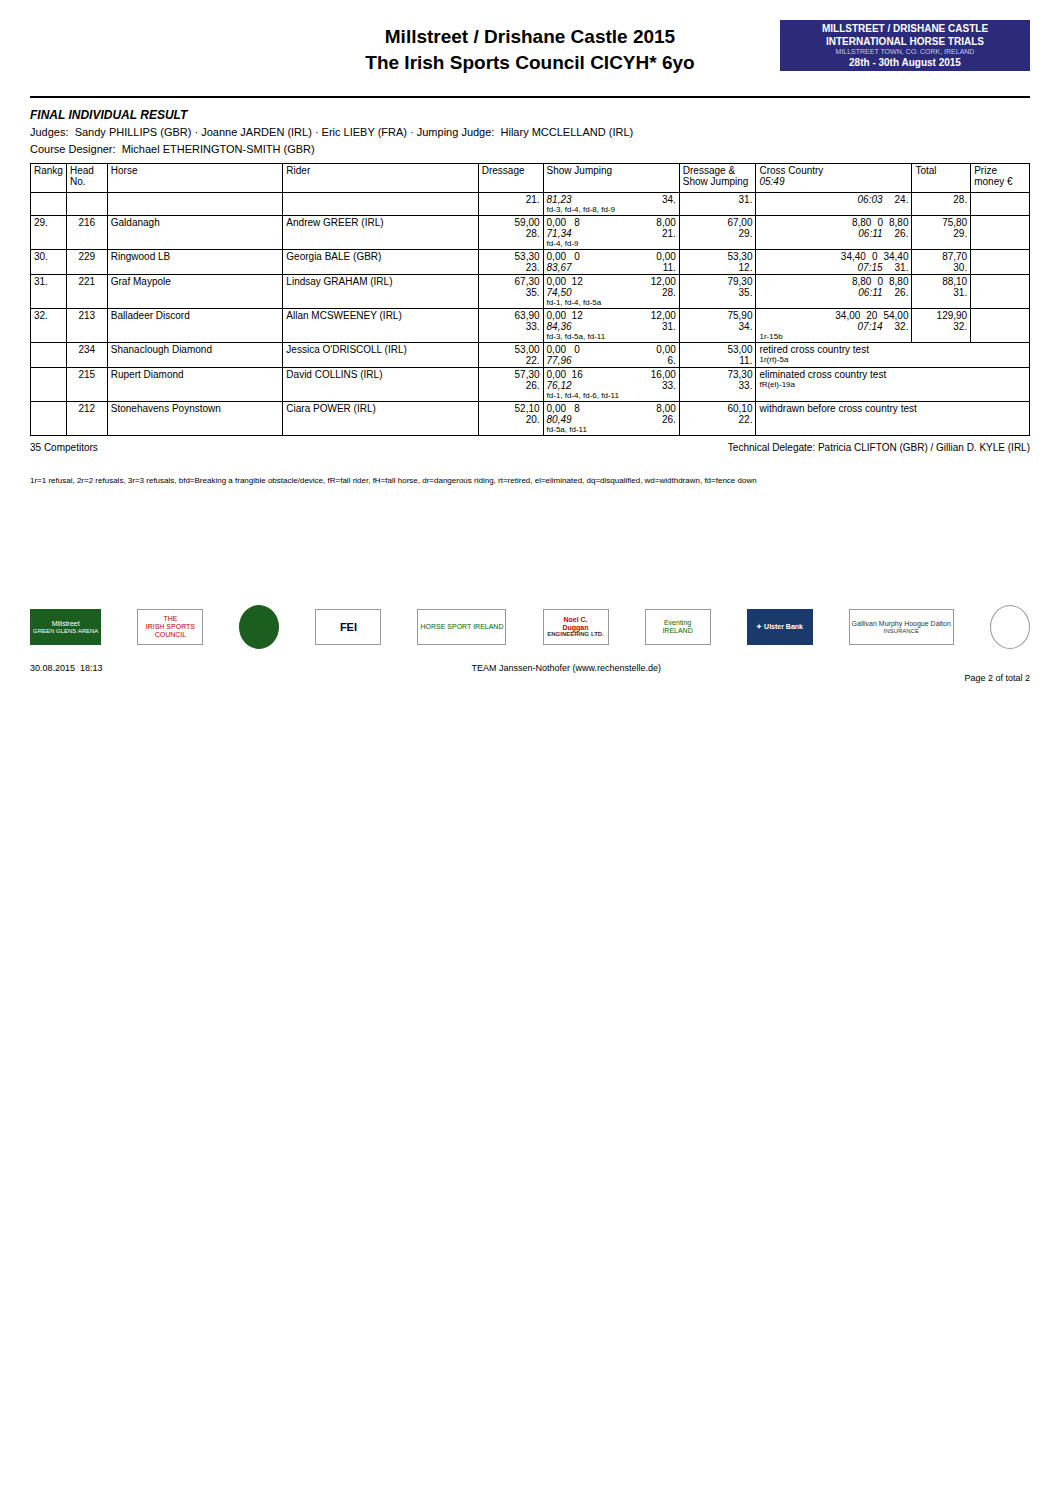Millstreet / Drishane Castle 2015
The Irish Sports Council CICYH* 6yo
MILLSTREET / DRISHANE CASTLE
INTERNATIONAL HORSE TRIALS
MILLSTREET TOWN, CO. CORK, IRELAND
28th - 30th August 2015
FINAL INDIVIDUAL RESULT
Judges: Sandy PHILLIPS (GBR) · Joanne JARDEN (IRL) · Eric LIEBY (FRA) · Jumping Judge: Hilary MCCLELLAND (IRL)
Course Designer: Michael ETHERINGTON-SMITH (GBR)
| Rankg | Head No. | Horse | Rider | Dressage | Show Jumping | Dressage & Show Jumping | Cross Country 05:49 | Total | Prize money € |
| --- | --- | --- | --- | --- | --- | --- | --- | --- | --- |
| | | | | 21. | 81,23 34. fd-3, fd-4, fd-8, fd-9 | 31. | 06:03 24. | 28. | |
| 29. | 216 | Galdanagh | Andrew GREER (IRL) | 59,00 28. | 0,00 8 8,00 71,34 21. fd-4, fd-9 | 67,00 29. | 8,80 0 8,80 06:11 26. | 75,80 29. | |
| 30. | 229 | Ringwood LB | Georgia BALE (GBR) | 53,30 23. | 0,00 0 0,00 83,67 11. | 53,30 12. | 34,40 0 34,40 07:15 31. | 87,70 30. | |
| 31. | 221 | Graf Maypole | Lindsay GRAHAM (IRL) | 67,30 35. | 0,00 12 12,00 74,50 28. fd-1, fd-4, fd-5a | 79,30 35. | 8,80 0 8,80 06:11 26. | 88,10 31. | |
| 32. | 213 | Balladeer Discord | Allan MCSWEENEY (IRL) | 63,90 33. | 0,00 12 12,00 84,36 31. fd-3, fd-5a, fd-11 | 75,90 34. | 34,00 20 54,00 07:14 32. 1r-15b | 129,90 32. | |
| | 234 | Shanaclough Diamond | Jessica O'DRISCOLL (IRL) | 53,00 22. | 0,00 0 0,00 77,96 6. | 53,00 11. | retired cross country test 1r(rt)-5a |
| | 215 | Rupert Diamond | David COLLINS (IRL) | 57,30 26. | 0,00 16 16,00 76,12 33. fd-1, fd-4, fd-6, fd-11 | 73,30 33. | eliminated cross country test fR(el)-19a |
| | 212 | Stonehavens Poynstown | Ciara POWER (IRL) | 52,10 20. | 0,00 8 8,00 80,49 26. fd-5a, fd-11 | 60,10 22. | withdrawn before cross country test |
35 Competitors
Technical Delegate: Patricia CLIFTON (GBR) / Gillian D. KYLE (IRL)
1r=1 refusal, 2r=2 refusals, 3r=3 refusals, bfd=Breaking a frangible obstacle/device, fR=fall rider, fH=fall horse, dr=dangerous riding, rt=retired, el=eliminated, dq=disqualified, wd=widthdrawn, fd=fence down
Millstreet
GREEN GLENS ARENA
THE
IRISH SPORTS
COUNCIL
FEI
HORSE SPORT IRELAND
Noel C.
Duggan
ENGINEERING LTD.
Eventing
IRELAND
✦ Ulster Bank
Gallivan Murphy Hoogue Dalton
INSURANCE
30.08.2015 18:13
TEAM Janssen-Nothofer (www.rechenstelle.de)
Page 2 of total 2